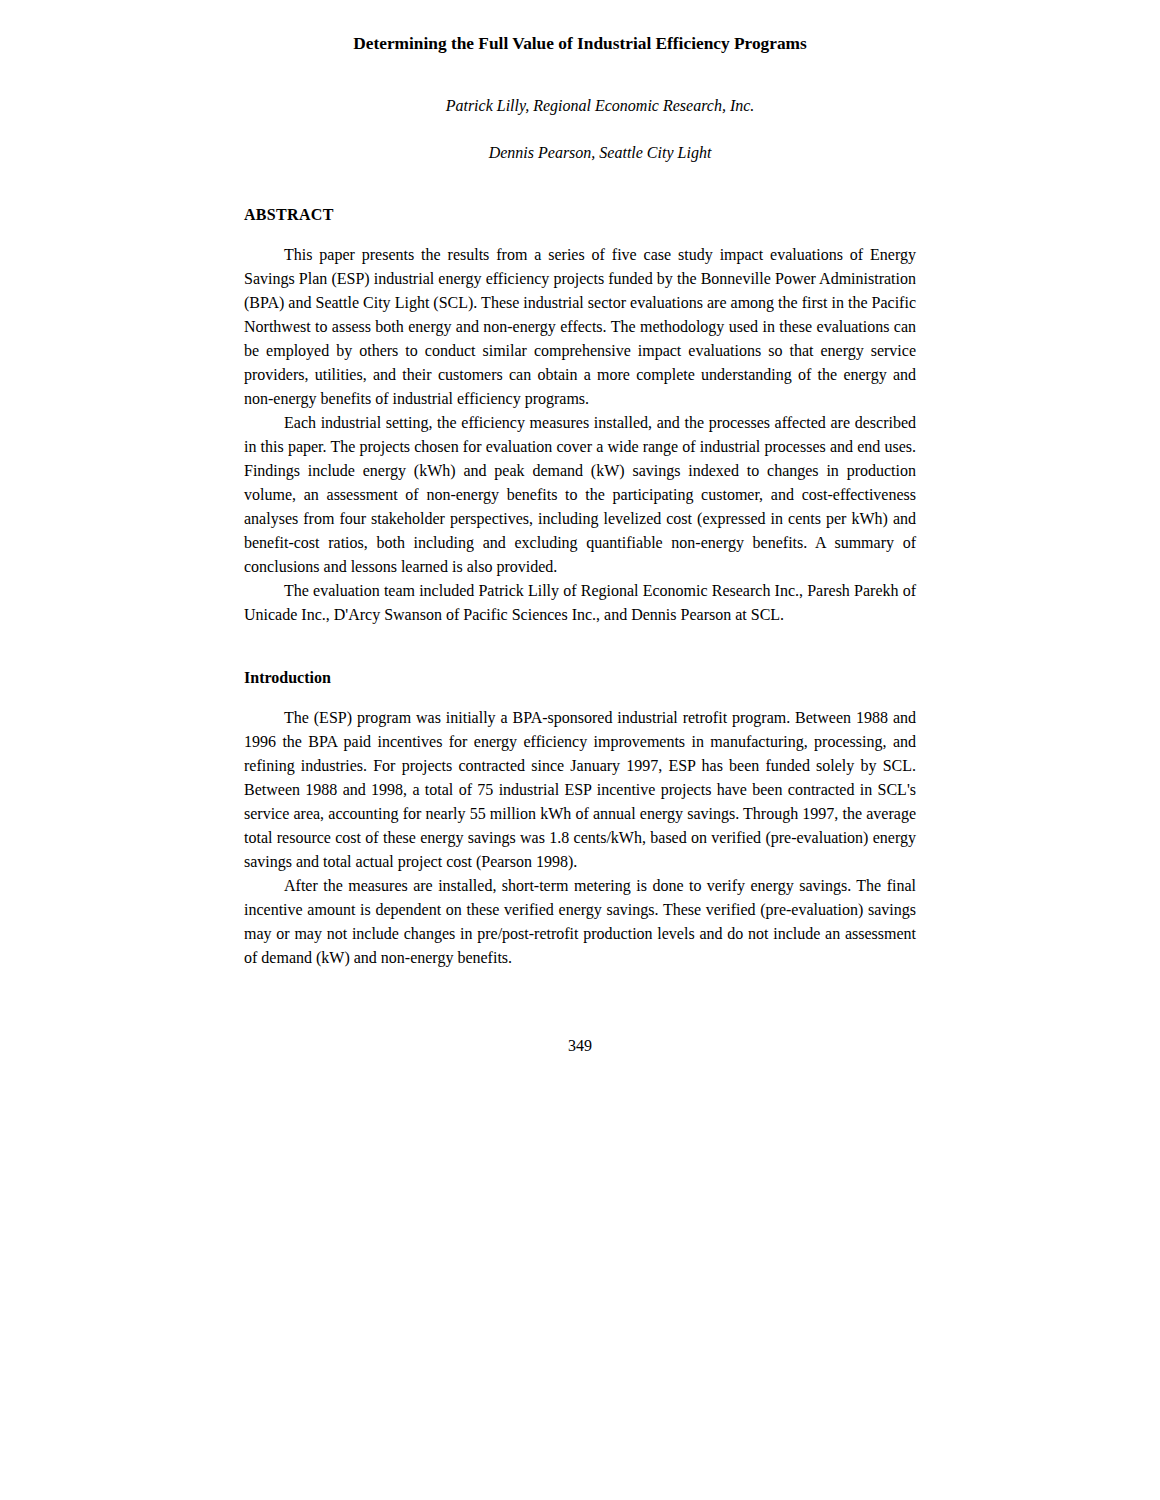Determining the Full Value of Industrial Efficiency Programs
Patrick Lilly, Regional Economic Research, Inc.
Dennis Pearson, Seattle City Light
ABSTRACT
This paper presents the results from a series of five case study impact evaluations of Energy Savings Plan (ESP) industrial energy efficiency projects funded by the Bonneville Power Administration (BPA) and Seattle City Light (SCL). These industrial sector evaluations are among the first in the Pacific Northwest to assess both energy and non-energy effects. The methodology used in these evaluations can be employed by others to conduct similar comprehensive impact evaluations so that energy service providers, utilities, and their customers can obtain a more complete understanding of the energy and non-energy benefits of industrial efficiency programs.
Each industrial setting, the efficiency measures installed, and the processes affected are described in this paper. The projects chosen for evaluation cover a wide range of industrial processes and end uses. Findings include energy (kWh) and peak demand (kW) savings indexed to changes in production volume, an assessment of non-energy benefits to the participating customer, and cost-effectiveness analyses from four stakeholder perspectives, including levelized cost (expressed in cents per kWh) and benefit-cost ratios, both including and excluding quantifiable non-energy benefits. A summary of conclusions and lessons learned is also provided.
The evaluation team included Patrick Lilly of Regional Economic Research Inc., Paresh Parekh of Unicade Inc., D'Arcy Swanson of Pacific Sciences Inc., and Dennis Pearson at SCL.
Introduction
The (ESP) program was initially a BPA-sponsored industrial retrofit program. Between 1988 and 1996 the BPA paid incentives for energy efficiency improvements in manufacturing, processing, and refining industries. For projects contracted since January 1997, ESP has been funded solely by SCL. Between 1988 and 1998, a total of 75 industrial ESP incentive projects have been contracted in SCL's service area, accounting for nearly 55 million kWh of annual energy savings. Through 1997, the average total resource cost of these energy savings was 1.8 cents/kWh, based on verified (pre-evaluation) energy savings and total actual project cost (Pearson 1998).
After the measures are installed, short-term metering is done to verify energy savings. The final incentive amount is dependent on these verified energy savings. These verified (pre-evaluation) savings may or may not include changes in pre/post-retrofit production levels and do not include an assessment of demand (kW) and non-energy benefits.
349